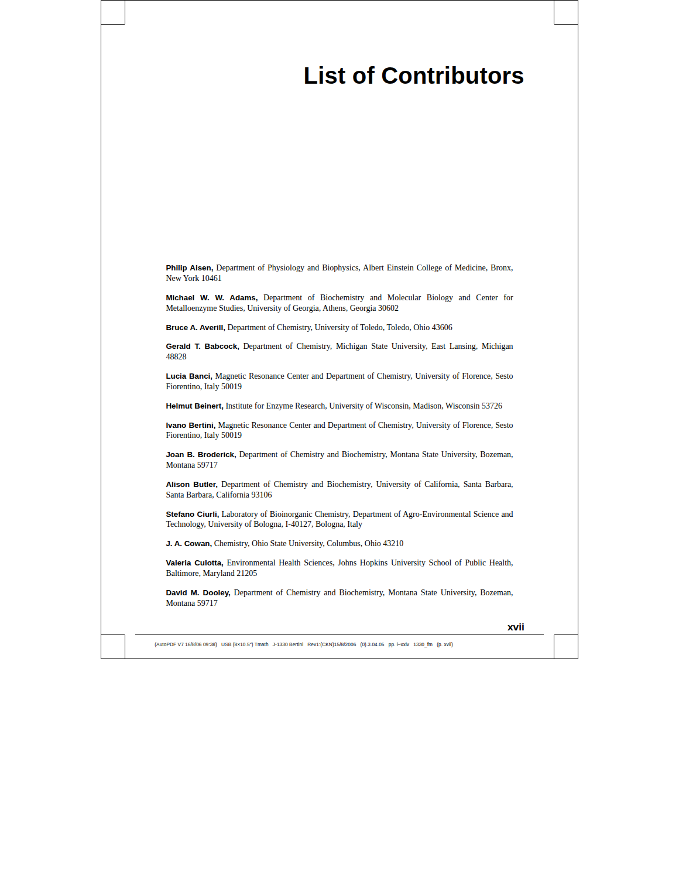List of Contributors
Philip Aisen, Department of Physiology and Biophysics, Albert Einstein College of Medicine, Bronx, New York 10461
Michael W. W. Adams, Department of Biochemistry and Molecular Biology and Center for Metalloenzyme Studies, University of Georgia, Athens, Georgia 30602
Bruce A. Averill, Department of Chemistry, University of Toledo, Toledo, Ohio 43606
Gerald T. Babcock, Department of Chemistry, Michigan State University, East Lansing, Michigan 48828
Lucia Banci, Magnetic Resonance Center and Department of Chemistry, University of Florence, Sesto Fiorentino, Italy 50019
Helmut Beinert, Institute for Enzyme Research, University of Wisconsin, Madison, Wisconsin 53726
Ivano Bertini, Magnetic Resonance Center and Department of Chemistry, University of Florence, Sesto Fiorentino, Italy 50019
Joan B. Broderick, Department of Chemistry and Biochemistry, Montana State University, Bozeman, Montana 59717
Alison Butler, Department of Chemistry and Biochemistry, University of California, Santa Barbara, Santa Barbara, California 93106
Stefano Ciurli, Laboratory of Bioinorganic Chemistry, Department of Agro-Environmental Science and Technology, University of Bologna, I-40127, Bologna, Italy
J. A. Cowan, Chemistry, Ohio State University, Columbus, Ohio 43210
Valeria Culotta, Environmental Health Sciences, Johns Hopkins University School of Public Health, Baltimore, Maryland 21205
David M. Dooley, Department of Chemistry and Biochemistry, Montana State University, Bozeman, Montana 59717
xvii
(AutoPDF V7 16/8/06 09:38) USB (8×10.5") Tmath J-1330 Bertini Rev1:(CKN)15/8/2006 (0).3.04.05 pp. i–xxiv 1330_fm (p. xvii)